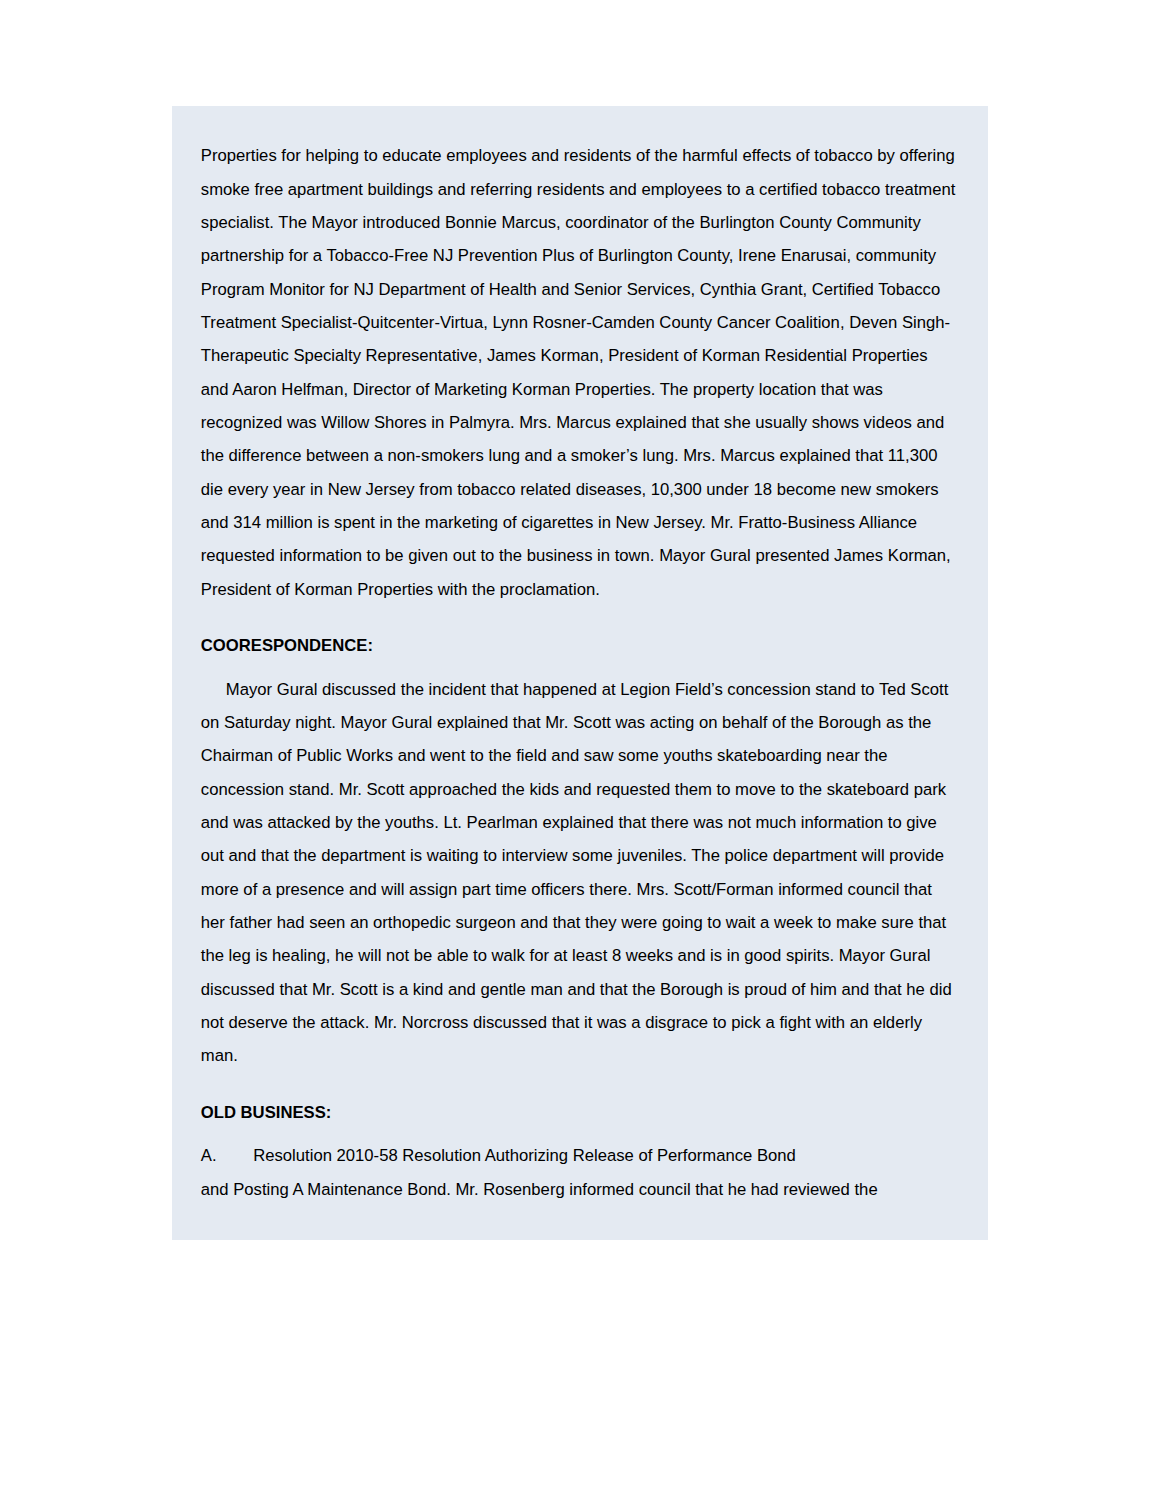Properties for helping to educate employees and residents of the harmful effects of tobacco by offering smoke free apartment buildings and referring residents and employees to a certified tobacco treatment specialist. The Mayor introduced Bonnie Marcus, coordinator of the Burlington County Community partnership for a Tobacco-Free NJ Prevention Plus of Burlington County, Irene Enarusai, community Program Monitor for NJ Department of Health and Senior Services, Cynthia Grant, Certified Tobacco Treatment Specialist-Quitcenter-Virtua, Lynn Rosner-Camden County Cancer Coalition, Deven Singh-Therapeutic Specialty Representative, James Korman, President of Korman Residential Properties and Aaron Helfman, Director of Marketing Korman Properties. The property location that was recognized was Willow Shores in Palmyra. Mrs. Marcus explained that she usually shows videos and the difference between a non-smokers lung and a smoker’s lung. Mrs. Marcus explained that 11,300 die every year in New Jersey from tobacco related diseases, 10,300 under 18 become new smokers and 314 million is spent in the marketing of cigarettes in New Jersey. Mr. Fratto-Business Alliance requested information to be given out to the business in town. Mayor Gural presented James Korman, President of Korman Properties with the proclamation.
COORESPONDENCE:
Mayor Gural discussed the incident that happened at Legion Field’s concession stand to Ted Scott on Saturday night. Mayor Gural explained that Mr. Scott was acting on behalf of the Borough as the Chairman of Public Works and went to the field and saw some youths skateboarding near the concession stand. Mr. Scott approached the kids and requested them to move to the skateboard park and was attacked by the youths. Lt. Pearlman explained that there was not much information to give out and that the department is waiting to interview some juveniles. The police department will provide more of a presence and will assign part time officers there. Mrs. Scott/Forman informed council that her father had seen an orthopedic surgeon and that they were going to wait a week to make sure that the leg is healing, he will not be able to walk for at least 8 weeks and is in good spirits. Mayor Gural discussed that Mr. Scott is a kind and gentle man and that the Borough is proud of him and that he did not deserve the attack. Mr. Norcross discussed that it was a disgrace to pick a fight with an elderly man.
OLD BUSINESS:
A. Resolution 2010-58 Resolution Authorizing Release of Performance Bond
and Posting A Maintenance Bond. Mr. Rosenberg informed council that he had reviewed the